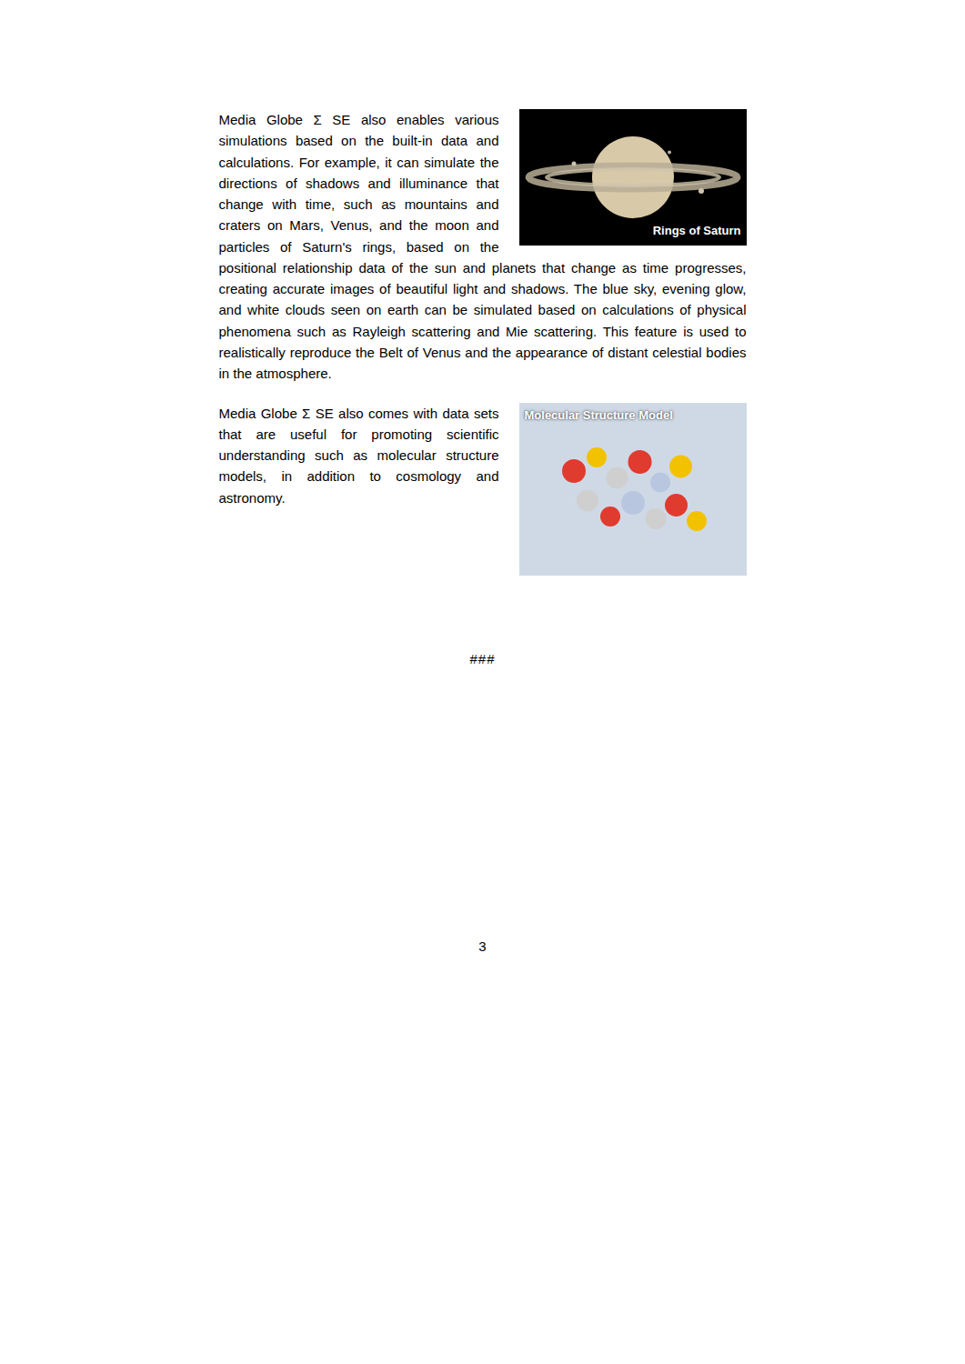Rings of Saturn
Media Globe Σ SE also enables various simulations based on the built-in data and calculations. For example, it can simulate the directions of shadows and illuminance that change with time, such as mountains and craters on Mars, Venus, and the moon and particles of Saturn's rings, based on the positional relationship data of the sun and planets that change as time progresses, creating accurate images of beautiful light and shadows. The blue sky, evening glow, and white clouds seen on earth can be simulated based on calculations of physical phenomena such as Rayleigh scattering and Mie scattering. This feature is used to realistically reproduce the Belt of Venus and the appearance of distant celestial bodies in the atmosphere.
Molecular Structure Model
Media Globe Σ SE also comes with data sets that are useful for promoting scientific understanding such as molecular structure models, in addition to cosmology and astronomy.
###
3